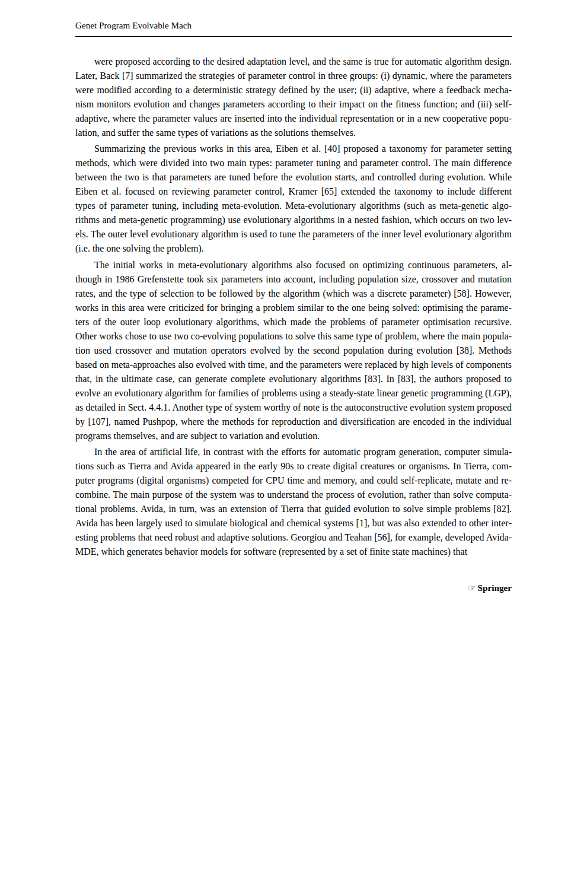Genet Program Evolvable Mach
were proposed according to the desired adaptation level, and the same is true for automatic algorithm design. Later, Back [7] summarized the strategies of parameter control in three groups: (i) dynamic, where the parameters were modified according to a deterministic strategy defined by the user; (ii) adaptive, where a feedback mechanism monitors evolution and changes parameters according to their impact on the fitness function; and (iii) self-adaptive, where the parameter values are inserted into the individual representation or in a new cooperative population, and suffer the same types of variations as the solutions themselves.
Summarizing the previous works in this area, Eiben et al. [40] proposed a taxonomy for parameter setting methods, which were divided into two main types: parameter tuning and parameter control. The main difference between the two is that parameters are tuned before the evolution starts, and controlled during evolution. While Eiben et al. focused on reviewing parameter control, Kramer [65] extended the taxonomy to include different types of parameter tuning, including meta-evolution. Meta-evolutionary algorithms (such as meta-genetic algorithms and meta-genetic programming) use evolutionary algorithms in a nested fashion, which occurs on two levels. The outer level evolutionary algorithm is used to tune the parameters of the inner level evolutionary algorithm (i.e. the one solving the problem).
The initial works in meta-evolutionary algorithms also focused on optimizing continuous parameters, although in 1986 Grefenstette took six parameters into account, including population size, crossover and mutation rates, and the type of selection to be followed by the algorithm (which was a discrete parameter) [58]. However, works in this area were criticized for bringing a problem similar to the one being solved: optimising the parameters of the outer loop evolutionary algorithms, which made the problems of parameter optimisation recursive. Other works chose to use two co-evolving populations to solve this same type of problem, where the main population used crossover and mutation operators evolved by the second population during evolution [38]. Methods based on meta-approaches also evolved with time, and the parameters were replaced by high levels of components that, in the ultimate case, can generate complete evolutionary algorithms [83]. In [83], the authors proposed to evolve an evolutionary algorithm for families of problems using a steady-state linear genetic programming (LGP), as detailed in Sect. 4.4.1. Another type of system worthy of note is the autoconstructive evolution system proposed by [107], named Pushpop, where the methods for reproduction and diversification are encoded in the individual programs themselves, and are subject to variation and evolution.
In the area of artificial life, in contrast with the efforts for automatic program generation, computer simulations such as Tierra and Avida appeared in the early 90s to create digital creatures or organisms. In Tierra, computer programs (digital organisms) competed for CPU time and memory, and could self-replicate, mutate and recombine. The main purpose of the system was to understand the process of evolution, rather than solve computational problems. Avida, in turn, was an extension of Tierra that guided evolution to solve simple problems [82]. Avida has been largely used to simulate biological and chemical systems [1], but was also extended to other interesting problems that need robust and adaptive solutions. Georgiou and Teahan [56], for example, developed Avida-MDE, which generates behavior models for software (represented by a set of finite state machines) that
☞ Springer